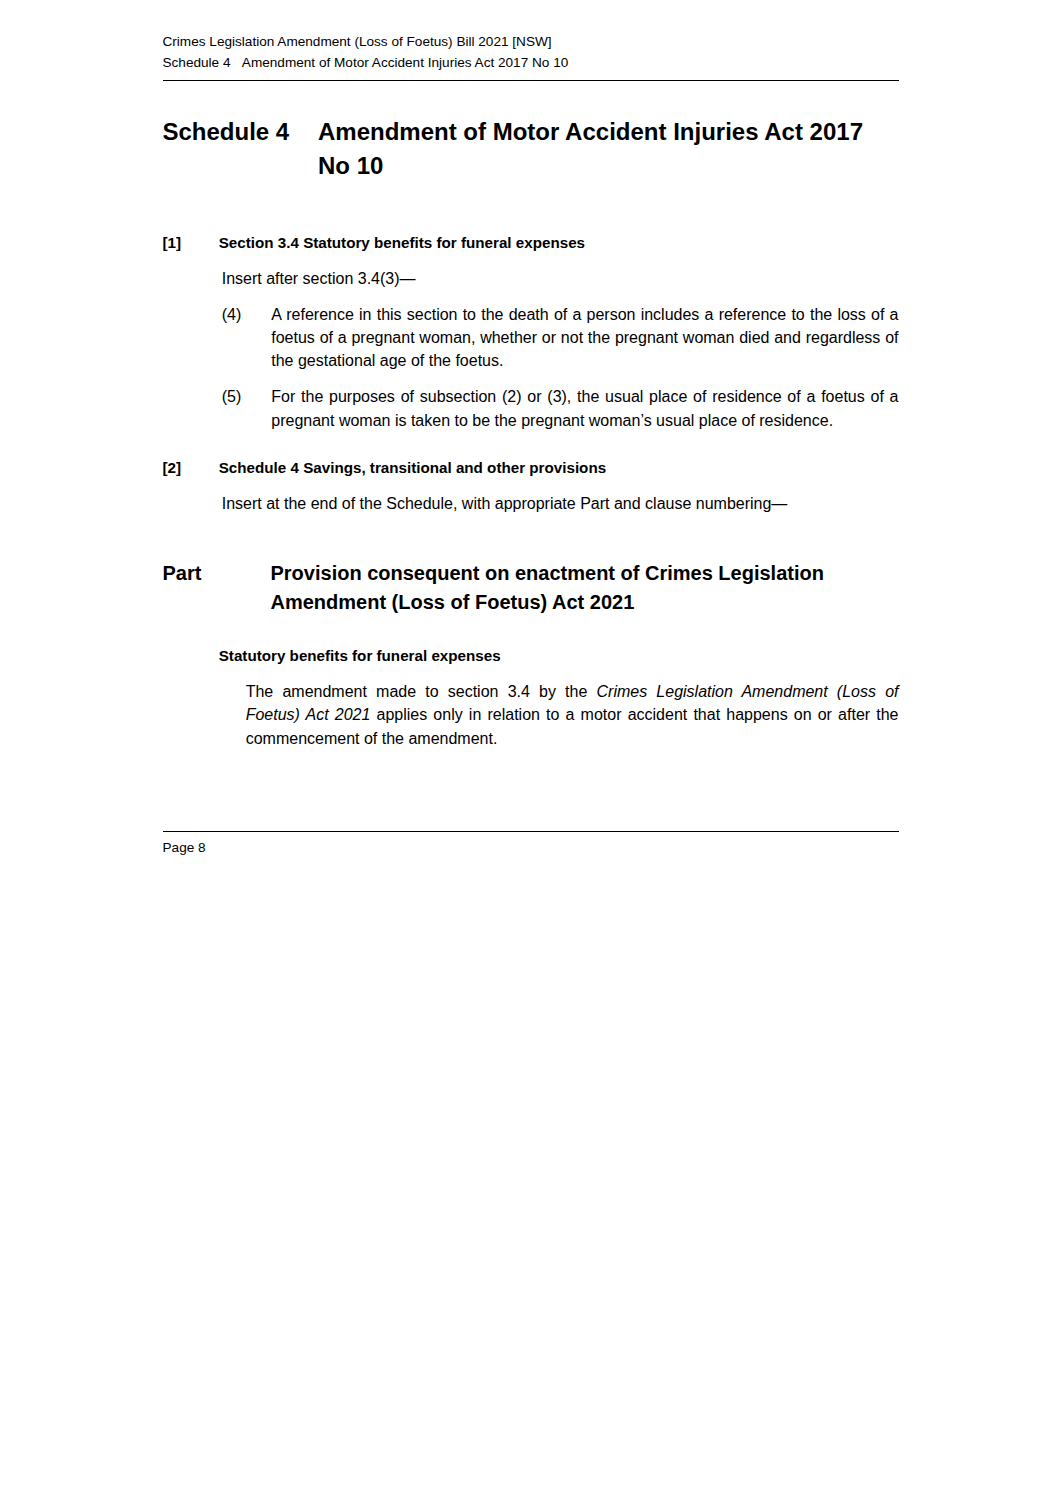Crimes Legislation Amendment (Loss of Foetus) Bill 2021 [NSW]
Schedule 4 Amendment of Motor Accident Injuries Act 2017 No 10
Schedule 4 Amendment of Motor Accident Injuries Act 2017 No 10
[1] Section 3.4 Statutory benefits for funeral expenses
Insert after section 3.4(3)—
(4) A reference in this section to the death of a person includes a reference to the loss of a foetus of a pregnant woman, whether or not the pregnant woman died and regardless of the gestational age of the foetus.
(5) For the purposes of subsection (2) or (3), the usual place of residence of a foetus of a pregnant woman is taken to be the pregnant woman’s usual place of residence.
[2] Schedule 4 Savings, transitional and other provisions
Insert at the end of the Schedule, with appropriate Part and clause numbering—
Part Provision consequent on enactment of Crimes Legislation Amendment (Loss of Foetus) Act 2021
Statutory benefits for funeral expenses
The amendment made to section 3.4 by the Crimes Legislation Amendment (Loss of Foetus) Act 2021 applies only in relation to a motor accident that happens on or after the commencement of the amendment.
Page 8